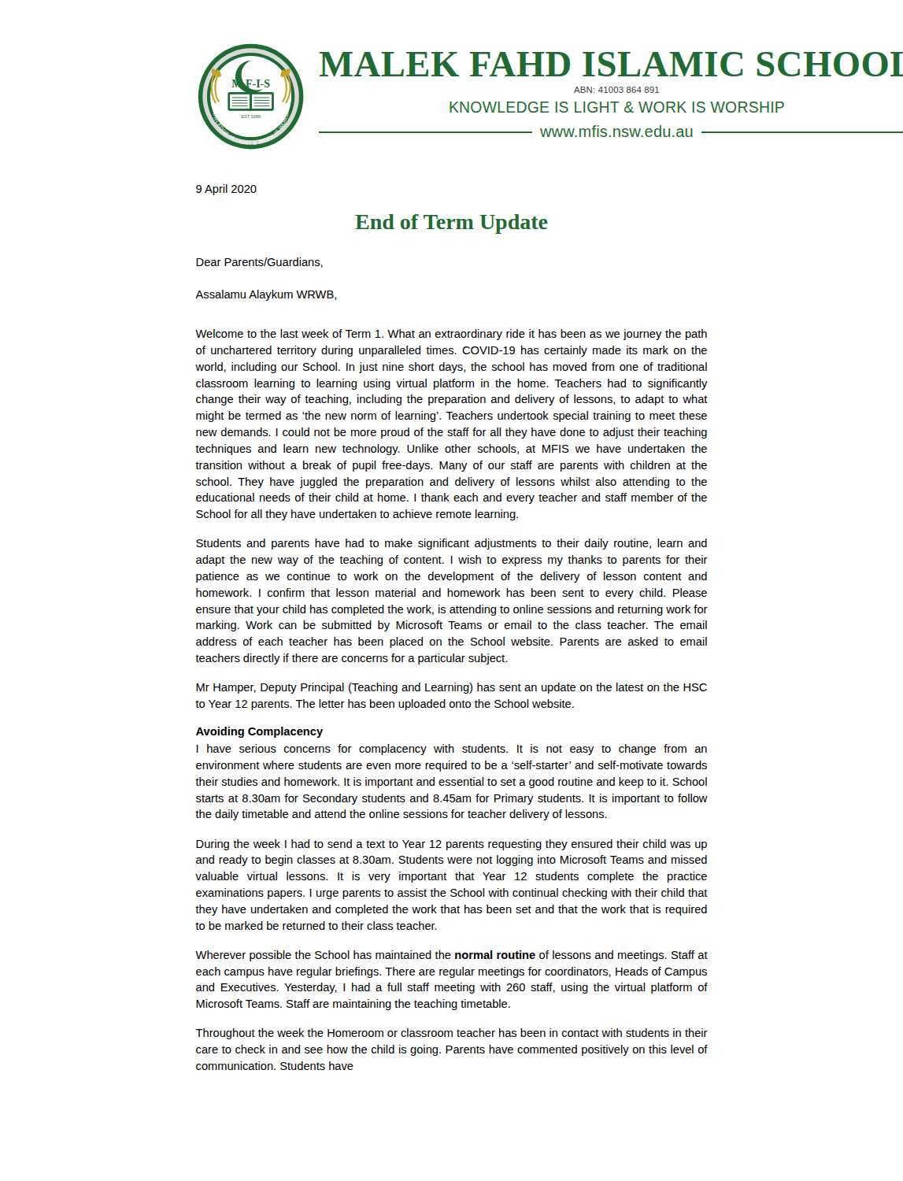M-F-I-S EST 1989 KNOWLEDGE IS LIGHT & WORK IS WORSHIP
MALEK FAHD ISLAMIC SCHOOL
ABN: 41003 864 891
KNOWLEDGE IS LIGHT & WORK IS WORSHIP
www.mfis.nsw.edu.au
9 April 2020
End of Term Update
Dear Parents/Guardians,
Assalamu Alaykum WRWB,
Welcome to the last week of Term 1. What an extraordinary ride it has been as we journey the path of unchartered territory during unparalleled times. COVID-19 has certainly made its mark on the world, including our School. In just nine short days, the school has moved from one of traditional classroom learning to learning using virtual platform in the home. Teachers had to significantly change their way of teaching, including the preparation and delivery of lessons, to adapt to what might be termed as ‘the new norm of learning’. Teachers undertook special training to meet these new demands. I could not be more proud of the staff for all they have done to adjust their teaching techniques and learn new technology. Unlike other schools, at MFIS we have undertaken the transition without a break of pupil free-days. Many of our staff are parents with children at the school. They have juggled the preparation and delivery of lessons whilst also attending to the educational needs of their child at home. I thank each and every teacher and staff member of the School for all they have undertaken to achieve remote learning.
Students and parents have had to make significant adjustments to their daily routine, learn and adapt the new way of the teaching of content. I wish to express my thanks to parents for their patience as we continue to work on the development of the delivery of lesson content and homework. I confirm that lesson material and homework has been sent to every child. Please ensure that your child has completed the work, is attending to online sessions and returning work for marking. Work can be submitted by Microsoft Teams or email to the class teacher. The email address of each teacher has been placed on the School website. Parents are asked to email teachers directly if there are concerns for a particular subject.
Mr Hamper, Deputy Principal (Teaching and Learning) has sent an update on the latest on the HSC to Year 12 parents. The letter has been uploaded onto the School website.
Avoiding Complacency
I have serious concerns for complacency with students. It is not easy to change from an environment where students are even more required to be a ‘self-starter’ and self-motivate towards their studies and homework. It is important and essential to set a good routine and keep to it. School starts at 8.30am for Secondary students and 8.45am for Primary students. It is important to follow the daily timetable and attend the online sessions for teacher delivery of lessons.
During the week I had to send a text to Year 12 parents requesting they ensured their child was up and ready to begin classes at 8.30am. Students were not logging into Microsoft Teams and missed valuable virtual lessons. It is very important that Year 12 students complete the practice examinations papers. I urge parents to assist the School with continual checking with their child that they have undertaken and completed the work that has been set and that the work that is required to be marked be returned to their class teacher.
Wherever possible the School has maintained the normal routine of lessons and meetings. Staff at each campus have regular briefings. There are regular meetings for coordinators, Heads of Campus and Executives. Yesterday, I had a full staff meeting with 260 staff, using the virtual platform of Microsoft Teams. Staff are maintaining the teaching timetable.
Throughout the week the Homeroom or classroom teacher has been in contact with students in their care to check in and see how the child is going. Parents have commented positively on this level of communication. Students have